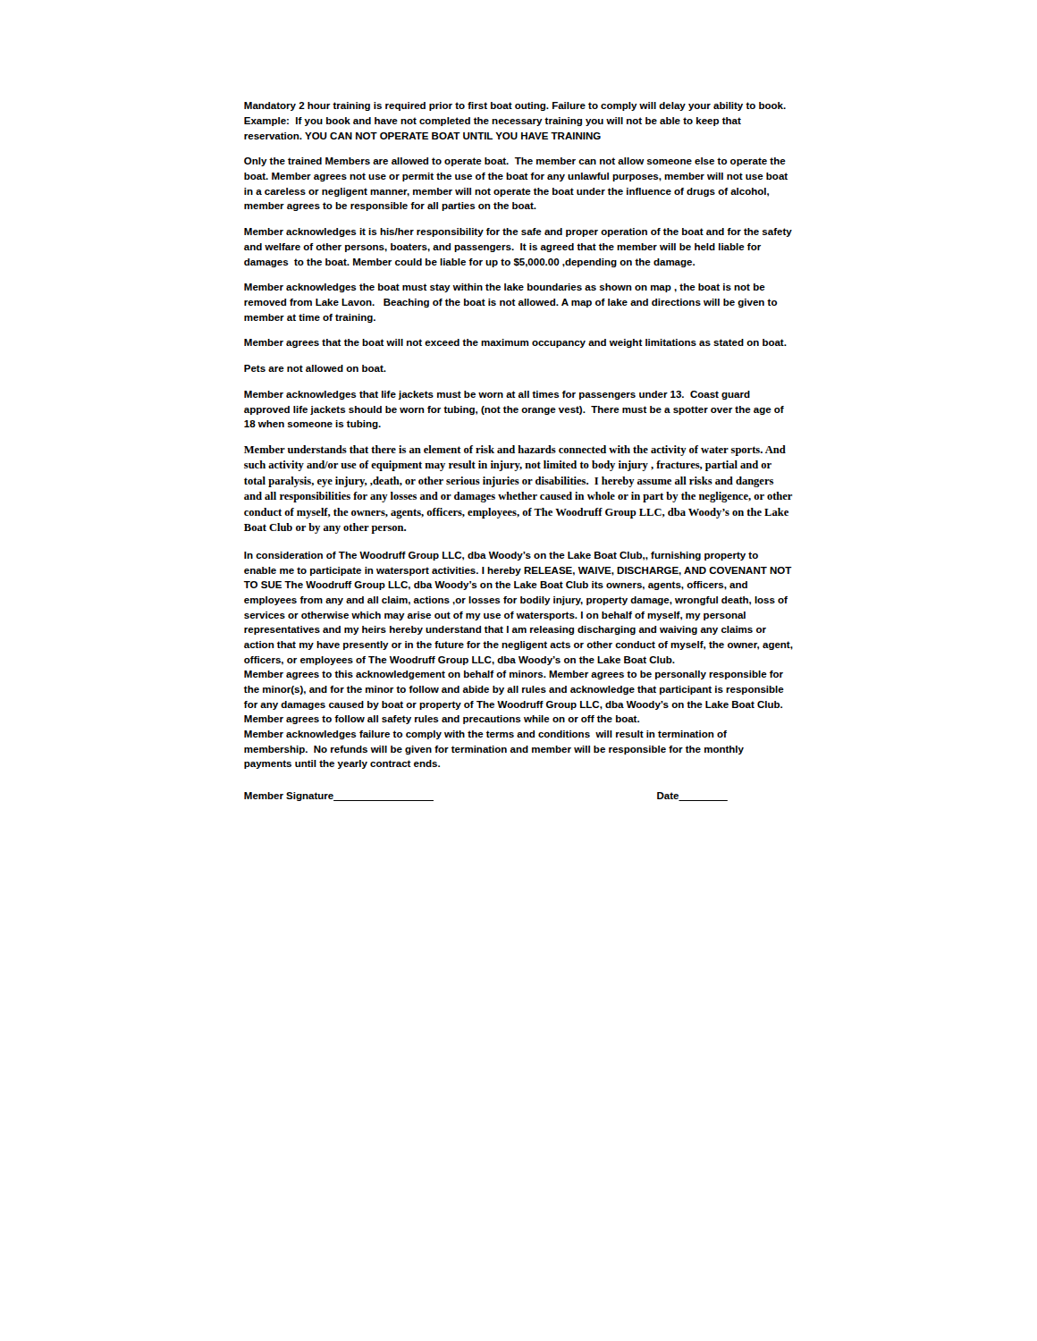Mandatory 2 hour training is required prior to first boat outing. Failure to comply will delay your ability to book. Example: If you book and have not completed the necessary training you will not be able to keep that reservation. YOU CAN NOT OPERATE BOAT UNTIL YOU HAVE TRAINING
Only the trained Members are allowed to operate boat. The member can not allow someone else to operate the boat. Member agrees not use or permit the use of the boat for any unlawful purposes, member will not use boat in a careless or negligent manner, member will not operate the boat under the influence of drugs of alcohol, member agrees to be responsible for all parties on the boat.
Member acknowledges it is his/her responsibility for the safe and proper operation of the boat and for the safety and welfare of other persons, boaters, and passengers. It is agreed that the member will be held liable for damages to the boat. Member could be liable for up to $5,000.00 ,depending on the damage.
Member acknowledges the boat must stay within the lake boundaries as shown on map , the boat is not be removed from Lake Lavon. Beaching of the boat is not allowed. A map of lake and directions will be given to member at time of training.
Member agrees that the boat will not exceed the maximum occupancy and weight limitations as stated on boat.
Pets are not allowed on boat.
Member acknowledges that life jackets must be worn at all times for passengers under 13. Coast guard approved life jackets should be worn for tubing, (not the orange vest). There must be a spotter over the age of 18 when someone is tubing.
Member understands that there is an element of risk and hazards connected with the activity of water sports. And such activity and/or use of equipment may result in injury, not limited to body injury , fractures, partial and or total paralysis, eye injury, ,death, or other serious injuries or disabilities. I hereby assume all risks and dangers and all responsibilities for any losses and or damages whether caused in whole or in part by the negligence, or other conduct of myself, the owners, agents, officers, employees, of The Woodruff Group LLC, dba Woody’s on the Lake Boat Club or by any other person.
In consideration of The Woodruff Group LLC, dba Woody’s on the Lake Boat Club,, furnishing property to enable me to participate in watersport activities. I hereby RELEASE, WAIVE, DISCHARGE, AND COVENANT NOT TO SUE The Woodruff Group LLC, dba Woody’s on the Lake Boat Club its owners, agents, officers, and employees from any and all claim, actions ,or losses for bodily injury, property damage, wrongful death, loss of services or otherwise which may arise out of my use of watersports. I on behalf of myself, my personal representatives and my heirs hereby understand that I am releasing discharging and waiving any claims or action that my have presently or in the future for the negligent acts or other conduct of myself, the owner, agent, officers, or employees of The Woodruff Group LLC, dba Woody’s on the Lake Boat Club.
Member agrees to this acknowledgement on behalf of minors. Member agrees to be personally responsible for the minor(s), and for the minor to follow and abide by all rules and acknowledge that participant is responsible for any damages caused by boat or property of The Woodruff Group LLC, dba Woody’s on the Lake Boat Club.
Member agrees to follow all safety rules and precautions while on or off the boat.
Member acknowledges failure to comply with the terms and conditions will result in termination of membership. No refunds will be given for termination and member will be responsible for the monthly payments until the yearly contract ends.
Member Signature Date